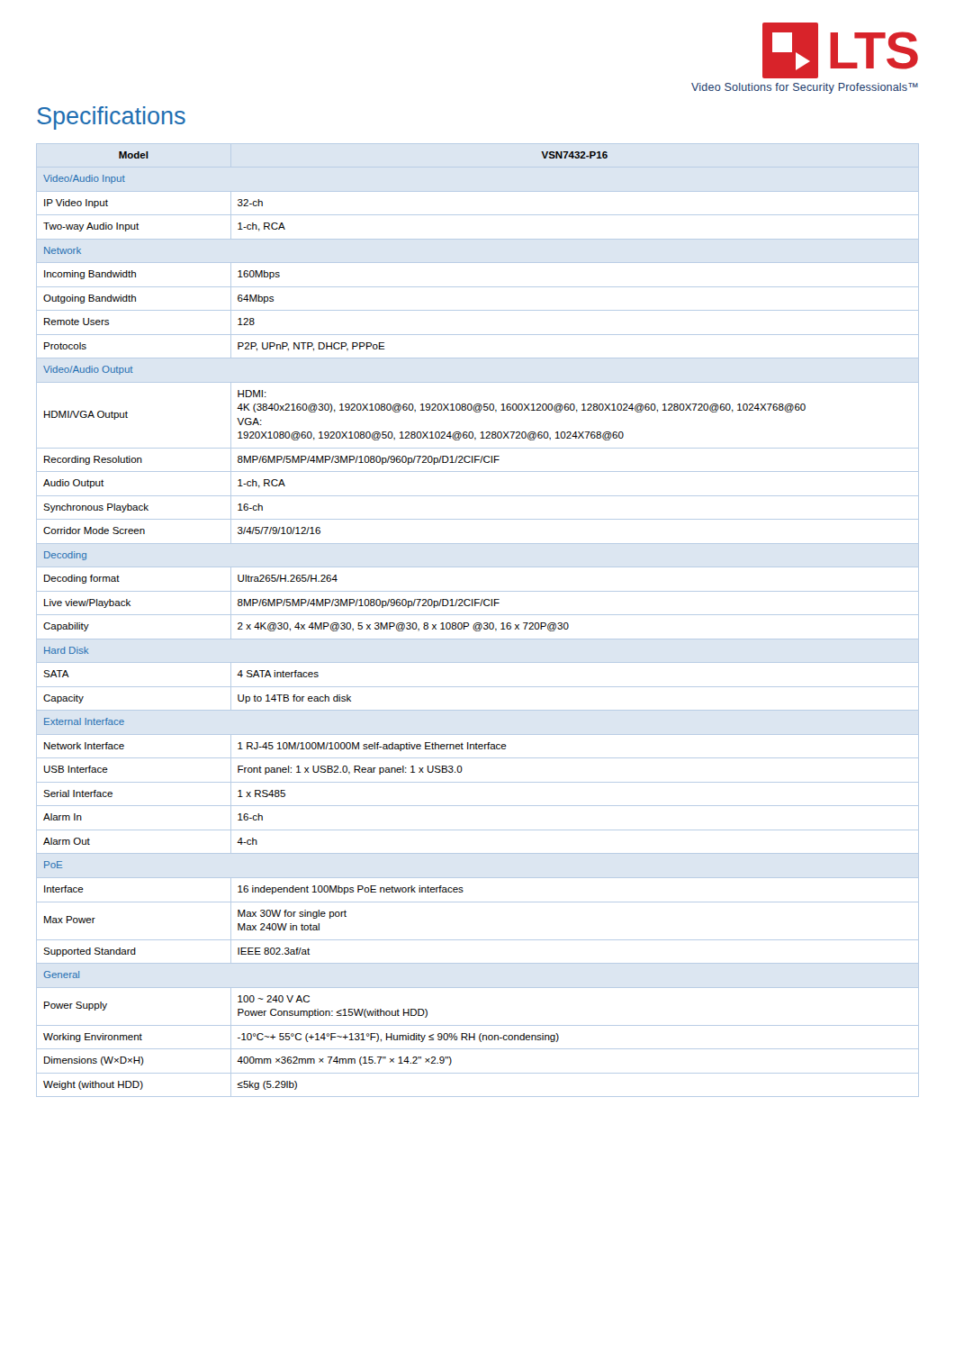LTS
Video Solutions for Security Professionals™
Specifications
| Model | VSN7432-P16 |
| --- | --- |
| Video/Audio Input |
| IP Video Input | 32-ch |
| Two-way Audio Input | 1-ch, RCA |
| Network |
| Incoming Bandwidth | 160Mbps |
| Outgoing Bandwidth | 64Mbps |
| Remote Users | 128 |
| Protocols | P2P, UPnP, NTP, DHCP, PPPoE |
| Video/Audio Output |
| HDMI/VGA Output | HDMI: 4K (3840x2160@30), 1920X1080@60, 1920X1080@50, 1600X1200@60, 1280X1024@60, 1280X720@60, 1024X768@60 VGA: 1920X1080@60, 1920X1080@50, 1280X1024@60, 1280X720@60, 1024X768@60 |
| Recording Resolution | 8MP/6MP/5MP/4MP/3MP/1080p/960p/720p/D1/2CIF/CIF |
| Audio Output | 1-ch, RCA |
| Synchronous Playback | 16-ch |
| Corridor Mode Screen | 3/4/5/7/9/10/12/16 |
| Decoding |
| Decoding format | Ultra265/H.265/H.264 |
| Live view/Playback | 8MP/6MP/5MP/4MP/3MP/1080p/960p/720p/D1/2CIF/CIF |
| Capability | 2 x 4K@30, 4x 4MP@30, 5 x 3MP@30, 8 x 1080P @30, 16 x 720P@30 |
| Hard Disk |
| SATA | 4 SATA interfaces |
| Capacity | Up to 14TB for each disk |
| External Interface |
| Network Interface | 1 RJ-45 10M/100M/1000M self-adaptive Ethernet Interface |
| USB Interface | Front panel: 1 x USB2.0, Rear panel: 1 x USB3.0 |
| Serial Interface | 1 x RS485 |
| Alarm In | 16-ch |
| Alarm Out | 4-ch |
| PoE |
| Interface | 16 independent 100Mbps PoE network interfaces |
| Max Power | Max 30W for single port Max 240W in total |
| Supported Standard | IEEE 802.3af/at |
| General |
| Power Supply | 100 ~ 240 V AC Power Consumption: ≤15W(without HDD) |
| Working Environment | -10°C~+ 55°C (+14°F~+131°F), Humidity ≤ 90% RH (non-condensing) |
| Dimensions (W×D×H) | 400mm ×362mm × 74mm (15.7" × 14.2" ×2.9") |
| Weight (without HDD) | ≤5kg (5.29lb) |